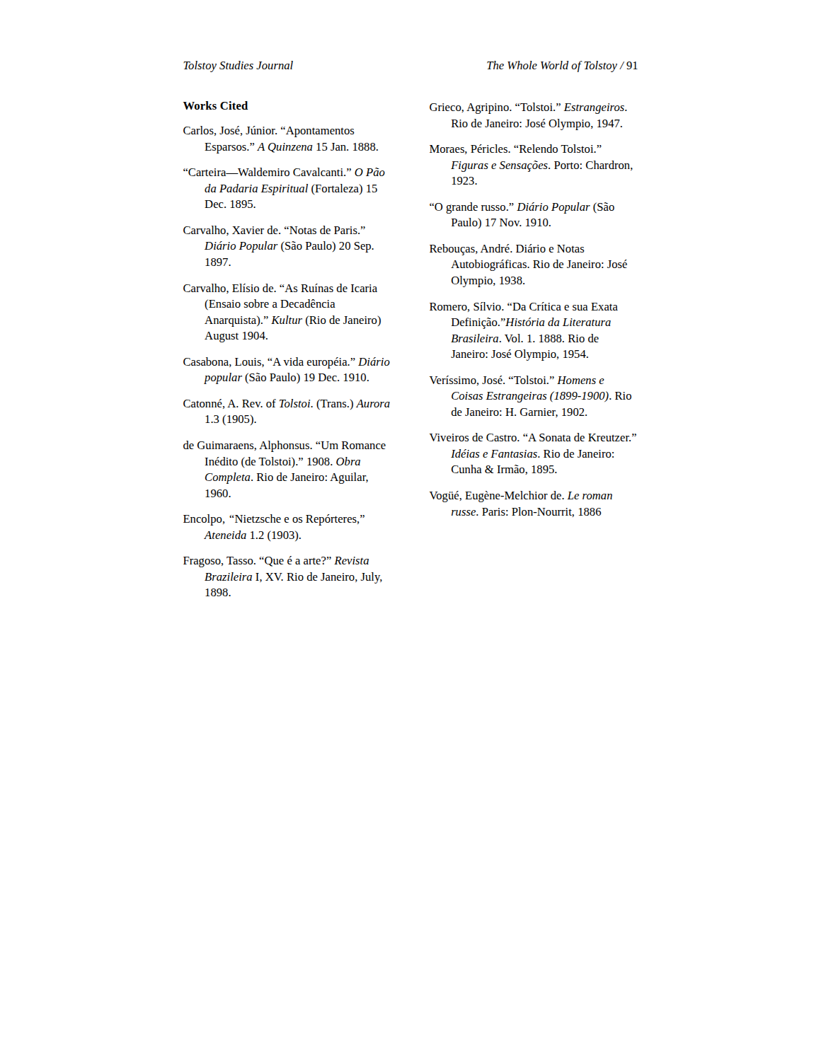Tolstoy Studies Journal
The Whole World of Tolstoy / 91
Works Cited
Carlos, José, Júnior. “Apontamentos Esparsos.” A Quinzena 15 Jan. 1888.
“Carteira—Waldemiro Cavalcanti.” O Pão da Padaria Espiritual (Fortaleza) 15 Dec. 1895.
Carvalho, Xavier de. “Notas de Paris.” Diário Popular (São Paulo) 20 Sep. 1897.
Carvalho, Elísio de. “As Ruínas de Icaria (Ensaio sobre a Decadência Anarquista).” Kultur (Rio de Janeiro) August 1904.
Casabona, Louis, “A vida européia.” Diário popular (São Paulo) 19 Dec. 1910.
Catonné, A. Rev. of Tolstoi. (Trans.) Aurora 1.3 (1905).
de Guimaraens, Alphonsus. “Um Romance Inédito (de Tolstoi).” 1908. Obra Completa. Rio de Janeiro: Aguilar, 1960.
Encolpo, “Nietzsche e os Repórteres,” Ateneida 1.2 (1903).
Fragoso, Tasso. “Que é a arte?” Revista Brazileira I, XV. Rio de Janeiro, July, 1898.
Grieco, Agripino. “Tolstoi.” Estrangeiros. Rio de Janeiro: José Olympio, 1947.
Moraes, Péricles. “Relendo Tolstoi.” Figuras e Sensações. Porto: Chardron, 1923.
“O grande russo.” Diário Popular (São Paulo) 17 Nov. 1910.
Rebouças, André. Diário e Notas Autobiográficas. Rio de Janeiro: José Olympio, 1938.
Romero, Sílvio. “Da Crítica e sua Exata Definição.”História da Literatura Brasileira. Vol. 1. 1888. Rio de Janeiro: José Olympio, 1954.
Veríssimo, José. “Tolstoi.” Homens e Coisas Estrangeiras (1899-1900). Rio de Janeiro: H. Garnier, 1902.
Viveiros de Castro. “A Sonata de Kreutzer.” Idéias e Fantasias. Rio de Janeiro: Cunha & Irmão, 1895.
Vogüé, Eugène-Melchior de. Le roman russe. Paris: Plon-Nourrit, 1886